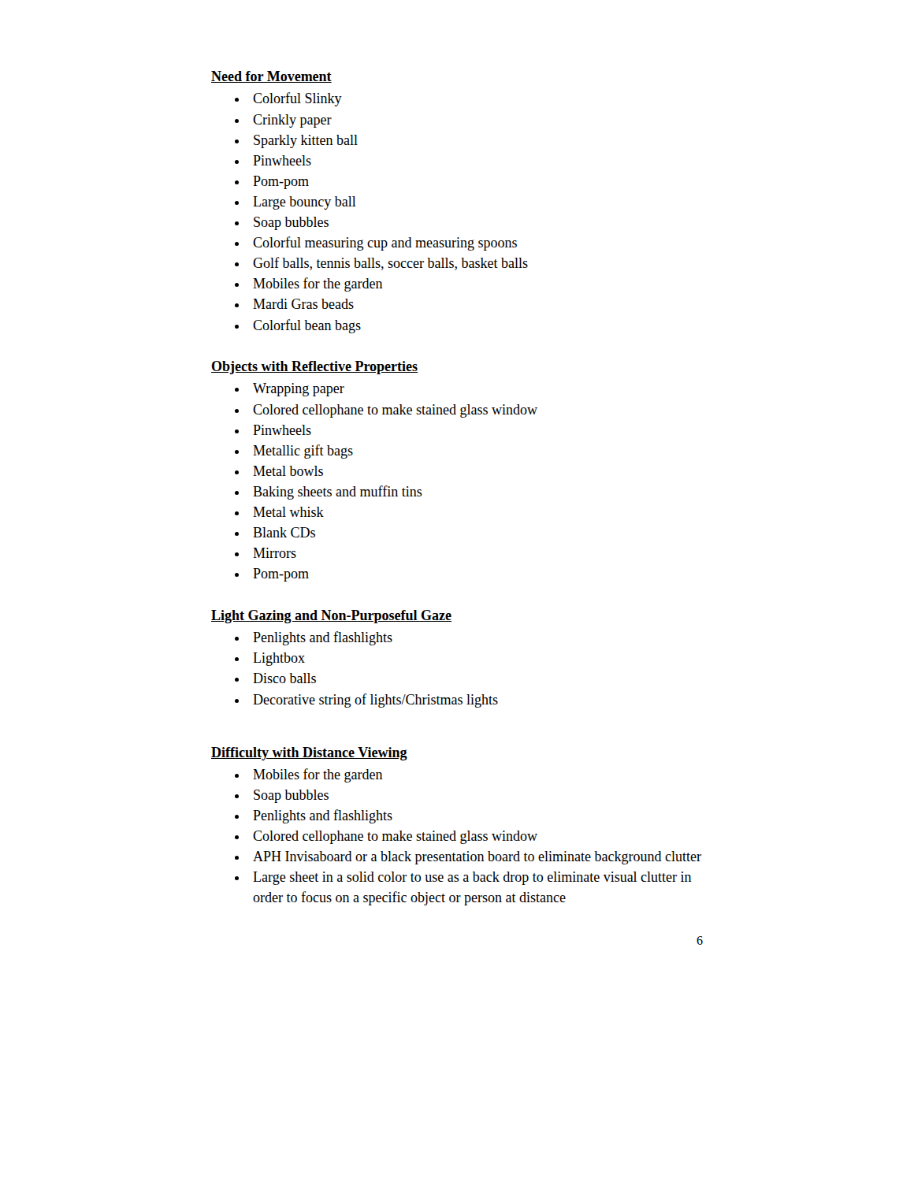Need for Movement
Colorful Slinky
Crinkly paper
Sparkly kitten ball
Pinwheels
Pom-pom
Large bouncy ball
Soap bubbles
Colorful measuring cup and measuring spoons
Golf balls, tennis balls, soccer balls, basket balls
Mobiles for the garden
Mardi Gras beads
Colorful bean bags
Objects with Reflective Properties
Wrapping paper
Colored cellophane to make stained glass window
Pinwheels
Metallic gift bags
Metal bowls
Baking sheets and muffin tins
Metal whisk
Blank CDs
Mirrors
Pom-pom
Light Gazing and Non-Purposeful Gaze
Penlights and flashlights
Lightbox
Disco balls
Decorative string of lights/Christmas lights
Difficulty with Distance Viewing
Mobiles for the garden
Soap bubbles
Penlights and flashlights
Colored cellophane to make stained glass window
APH Invisaboard or a black presentation board to eliminate background clutter
Large sheet in a solid color to use as a back drop to eliminate visual clutter in order to focus on a specific object or person at distance
6